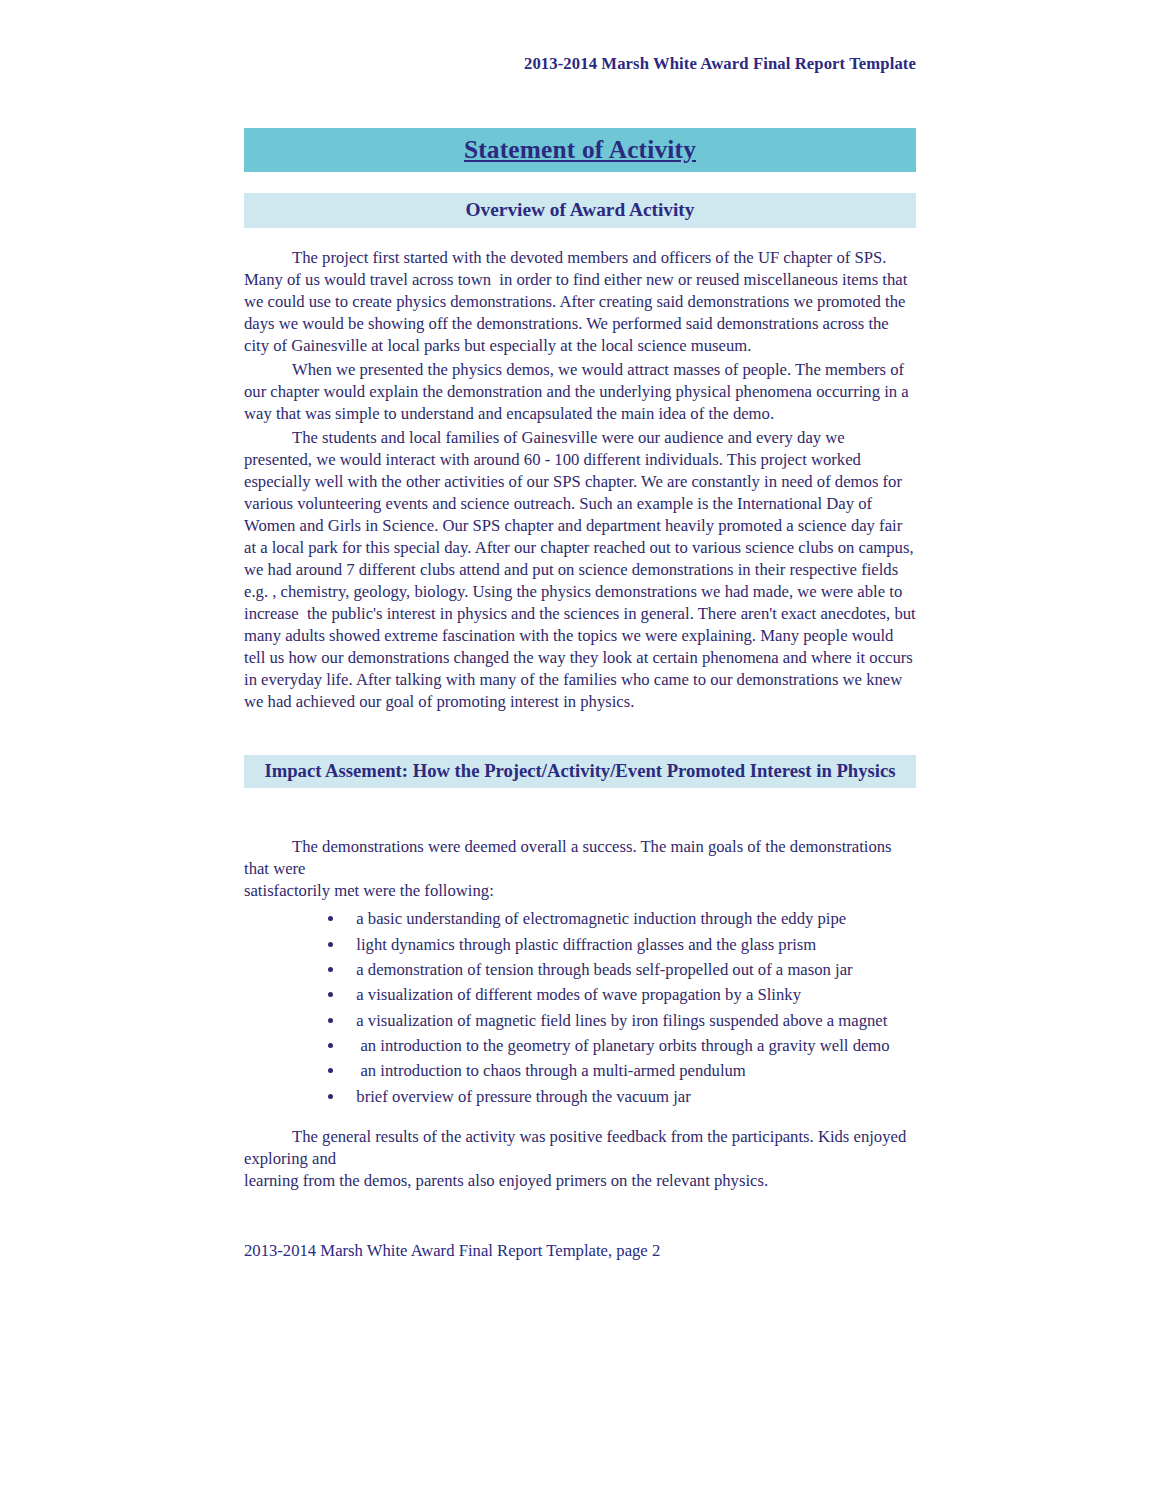2013-2014 Marsh White Award Final Report Template
Statement of Activity
Overview of Award Activity
The project first started with the devoted members and officers of the UF chapter of SPS. Many of us would travel across town in order to find either new or reused miscellaneous items that we could use to create physics demonstrations. After creating said demonstrations we promoted the days we would be showing off the demonstrations. We performed said demonstrations across the city of Gainesville at local parks but especially at the local science museum.
When we presented the physics demos, we would attract masses of people. The members of our chapter would explain the demonstration and the underlying physical phenomena occurring in a way that was simple to understand and encapsulated the main idea of the demo.
The students and local families of Gainesville were our audience and every day we presented, we would interact with around 60 - 100 different individuals. This project worked especially well with the other activities of our SPS chapter. We are constantly in need of demos for various volunteering events and science outreach. Such an example is the International Day of Women and Girls in Science. Our SPS chapter and department heavily promoted a science day fair at a local park for this special day. After our chapter reached out to various science clubs on campus, we had around 7 different clubs attend and put on science demonstrations in their respective fields e.g. , chemistry, geology, biology. Using the physics demonstrations we had made, we were able to increase the public's interest in physics and the sciences in general. There aren't exact anecdotes, but many adults showed extreme fascination with the topics we were explaining. Many people would tell us how our demonstrations changed the way they look at certain phenomena and where it occurs in everyday life. After talking with many of the families who came to our demonstrations we knew we had achieved our goal of promoting interest in physics.
Impact Assement: How the Project/Activity/Event Promoted Interest in Physics
The demonstrations were deemed overall a success. The main goals of the demonstrations that were
satisfactorily met were the following:
a basic understanding of electromagnetic induction through the eddy pipe
light dynamics through plastic diffraction glasses and the glass prism
a demonstration of tension through beads self-propelled out of a mason jar
a visualization of different modes of wave propagation by a Slinky
a visualization of magnetic field lines by iron filings suspended above a magnet
an introduction to the geometry of planetary orbits through a gravity well demo
an introduction to chaos through a multi-armed pendulum
brief overview of pressure through the vacuum jar
The general results of the activity was positive feedback from the participants. Kids enjoyed exploring and
learning from the demos, parents also enjoyed primers on the relevant physics.
2013-2014 Marsh White Award Final Report Template, page 2